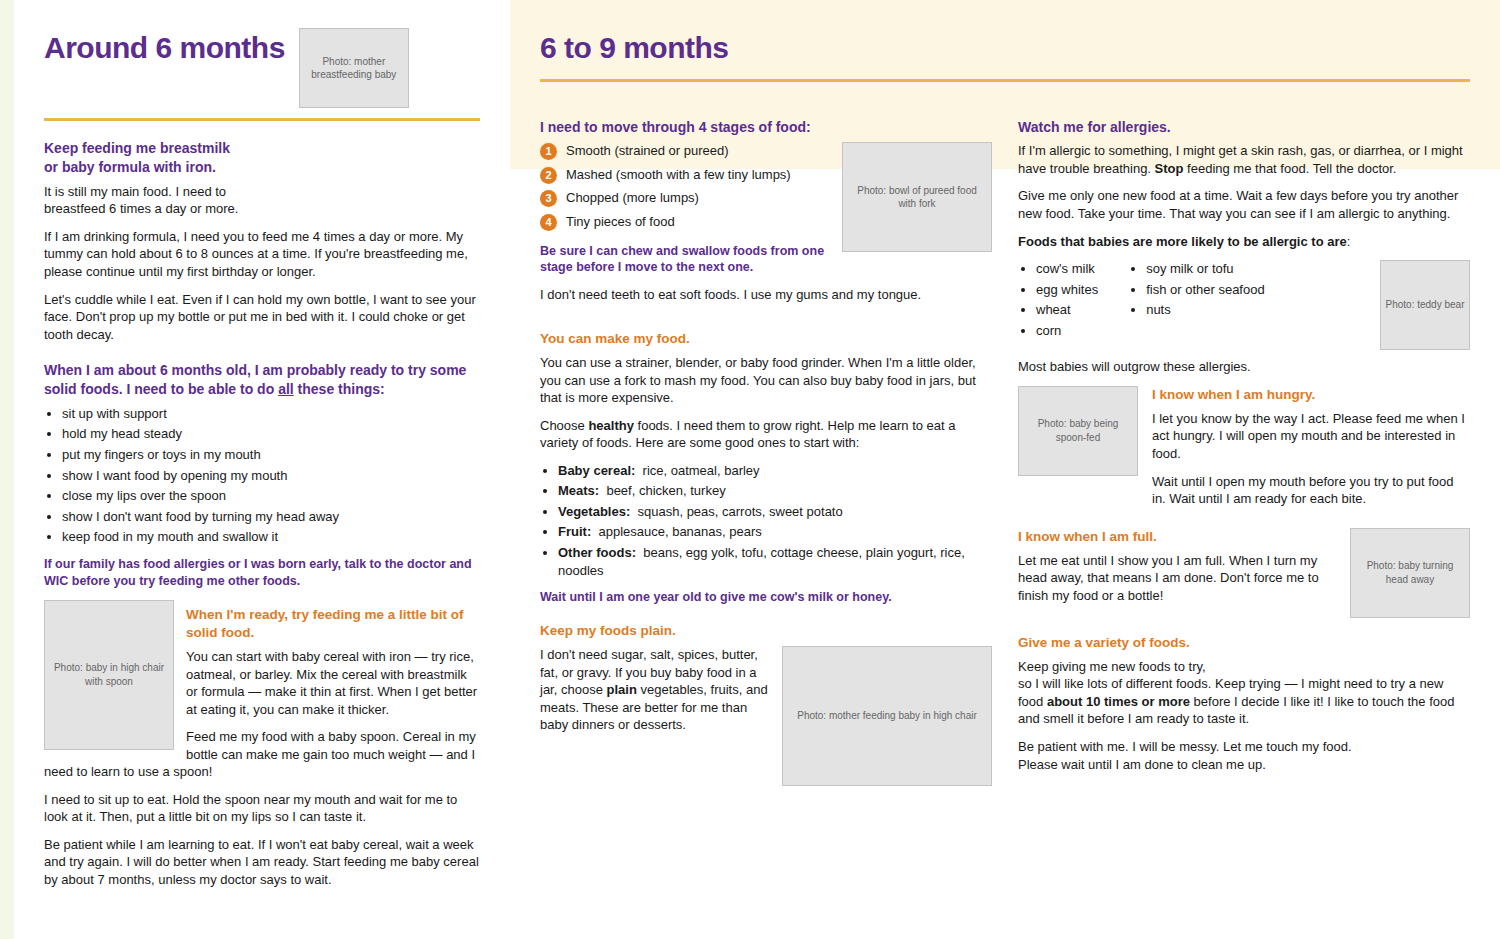Around 6 months
Photo: mother breastfeeding baby
Keep feeding me breastmilk
or baby formula with iron.
It is still my main food. I need to
breastfeed 6 times a day or more.
If I am drinking formula, I need you to feed me 4 times a day or more. My tummy can hold about 6 to 8 ounces at a time. If you're breastfeeding me, please continue until my first birthday or longer.
Let's cuddle while I eat. Even if I can hold my own bottle, I want to see your face. Don't prop up my bottle or put me in bed with it. I could choke or get tooth decay.
When I am about 6 months old, I am probably ready to try some solid foods. I need to be able to do all these things:
sit up with support
hold my head steady
put my fingers or toys in my mouth
show I want food by opening my mouth
close my lips over the spoon
show I don't want food by turning my head away
keep food in my mouth and swallow it
If our family has food allergies or I was born early, talk to the doctor and WIC before you try feeding me other foods.
Photo: baby in high chair with spoon
When I'm ready, try feeding me a little bit of solid food.
You can start with baby cereal with iron — try rice, oatmeal, or barley. Mix the cereal with breastmilk or formula — make it thin at first. When I get better at eating it, you can make it thicker.
Feed me my food with a baby spoon. Cereal in my bottle can make me gain too much weight — and I need to learn to use a spoon!
I need to sit up to eat. Hold the spoon near my mouth and wait for me to look at it. Then, put a little bit on my lips so I can taste it.
Be patient while I am learning to eat. If I won't eat baby cereal, wait a week and try again. I will do better when I am ready. Start feeding me baby cereal by about 7 months, unless my doctor says to wait.
6 to 9 months
I need to move through 4 stages of food:
Photo: bowl of pureed food with fork
Smooth (strained or pureed)
Mashed (smooth with a few tiny lumps)
Chopped (more lumps)
Tiny pieces of food
Be sure I can chew and swallow foods from one stage before I move to the next one.
I don't need teeth to eat soft foods. I use my gums and my tongue.
You can make my food.
You can use a strainer, blender, or baby food grinder. When I'm a little older, you can use a fork to mash my food. You can also buy baby food in jars, but that is more expensive.
Choose healthy foods. I need them to grow right. Help me learn to eat a variety of foods. Here are some good ones to start with:
Baby cereal: rice, oatmeal, barley
Meats: beef, chicken, turkey
Vegetables: squash, peas, carrots, sweet potato
Fruit: applesauce, bananas, pears
Other foods: beans, egg yolk, tofu, cottage cheese, plain yogurt, rice, noodles
Wait until I am one year old to give me cow's milk or honey.
Keep my foods plain.
Photo: mother feeding baby in high chair
I don't need sugar, salt, spices, butter, fat, or gravy. If you buy baby food in a jar, choose plain vegetables, fruits, and meats. These are better for me than baby dinners or desserts.
Watch me for allergies.
If I'm allergic to something, I might get a skin rash, gas, or diarrhea, or I might have trouble breathing. Stop feeding me that food. Tell the doctor.
Give me only one new food at a time. Wait a few days before you try another new food. Take your time. That way you can see if I am allergic to anything.
Foods that babies are more likely to be allergic to are:
cow's milk
egg whites
wheat
corn
soy milk or tofu
fish or other seafood
nuts
Photo: teddy bear
Most babies will outgrow these allergies.
Photo: baby being spoon-fed
I know when I am hungry.
I let you know by the way I act. Please feed me when I act hungry. I will open my mouth and be interested in food.
Wait until I open my mouth before you try to put food in. Wait until I am ready for each bite.
I know when I am full.
Let me eat until I show you I am full. When I turn my head away, that means I am done. Don't force me to finish my food or a bottle!
Photo: baby turning head away
Give me a variety of foods.
Keep giving me new foods to try,
so I will like lots of different foods. Keep trying — I might need to try a new food about 10 times or more before I decide I like it! I like to touch the food and smell it before I am ready to taste it.
Be patient with me. I will be messy. Let me touch my food.
Please wait until I am done to clean me up.